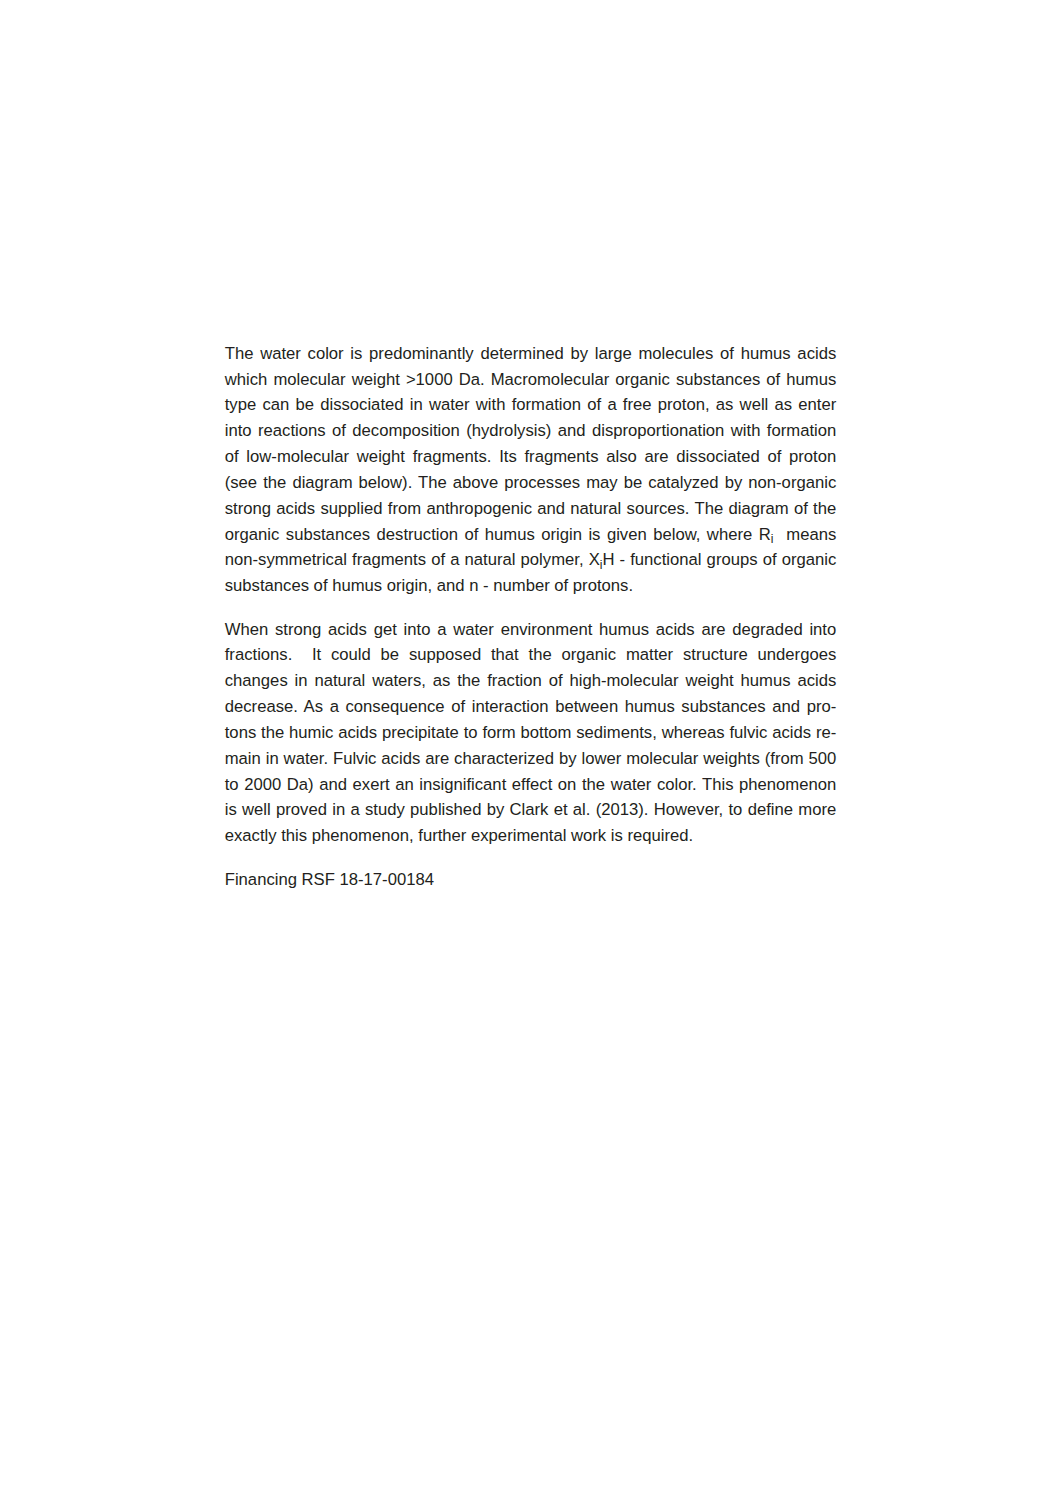The water color is predominantly determined by large molecules of humus acids which molecular weight >1000 Da. Macromolecular organic substances of humus type can be dissociated in water with formation of a free proton, as well as enter into reactions of decomposition (hydrolysis) and disproportionation with formation of low-molecular weight fragments. Its fragments also are dissociated of proton (see the diagram below). The above processes may be catalyzed by non-organic strong acids supplied from anthropogenic and natural sources. The diagram of the organic substances destruction of humus origin is given below, where Ri means non-symmetrical fragments of a natural polymer, XiH - functional groups of organic substances of humus origin, and n - number of protons.
When strong acids get into a water environment humus acids are degraded into fractions. It could be supposed that the organic matter structure undergoes changes in natural waters, as the fraction of high-molecular weight humus acids decrease. As a consequence of interaction between humus substances and protons the humic acids precipitate to form bottom sediments, whereas fulvic acids remain in water. Fulvic acids are characterized by lower molecular weights (from 500 to 2000 Da) and exert an insignificant effect on the water color. This phenomenon is well proved in a study published by Clark et al. (2013). However, to define more exactly this phenomenon, further experimental work is required.
Financing RSF 18-17-00184